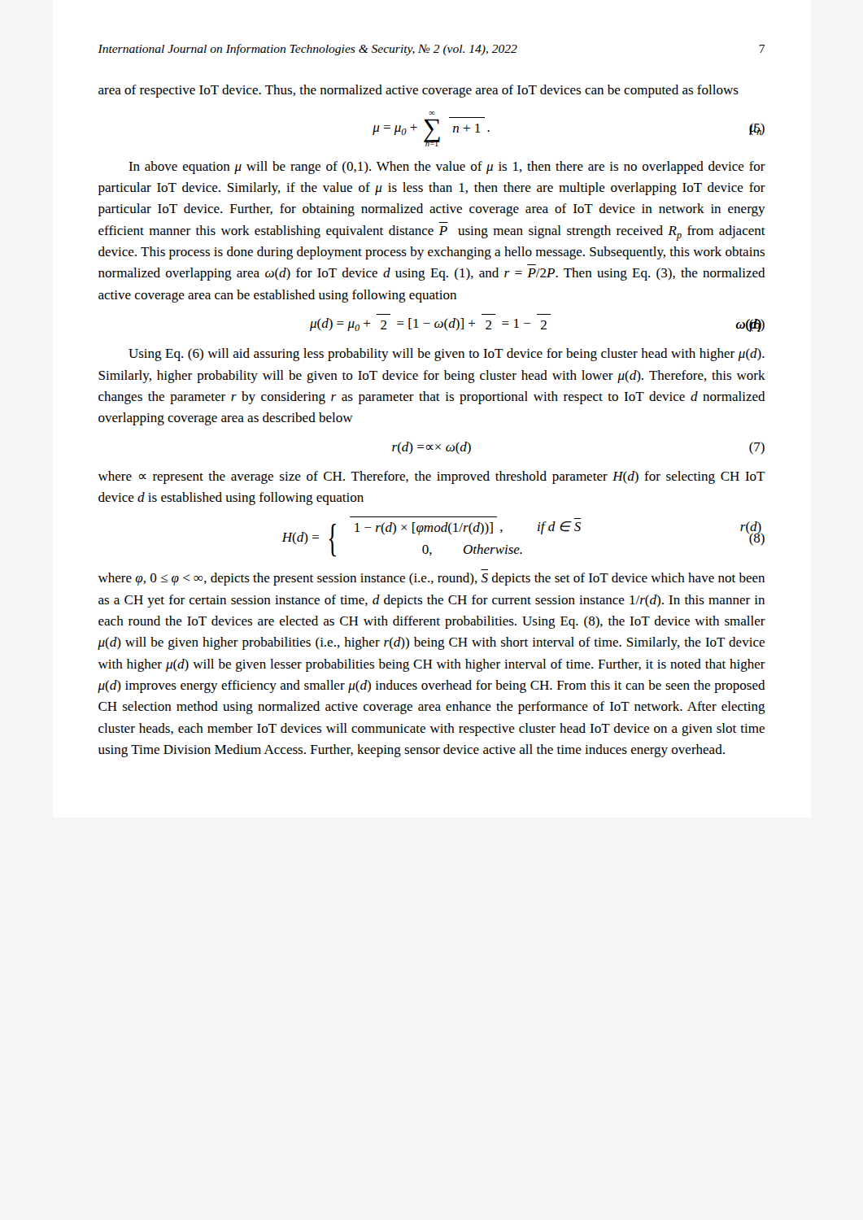International Journal on Information Technologies & Security, № 2 (vol. 14), 2022 7
area of respective IoT device. Thus, the normalized active coverage area of IoT devices can be computed as follows
μ = μ0 + ∞∑n=1 μn n + 1. (5)
In above equation μ will be range of (0,1). When the value of μ is 1, then there are is no overlapped device for particular IoT device. Similarly, if the value of μ is less than 1, then there are multiple overlapping IoT device for particular IoT device. Further, for obtaining normalized active coverage area of IoT device in network in energy efficient manner this work establishing equivalent distance P using mean signal strength received Rp from adjacent device. This process is done during deployment process by exchanging a hello message. Subsequently, this work obtains normalized overlapping area ω(d) for IoT device d using Eq. (1), and r = P/2P. Then using Eq. (3), the normalized active coverage area can be established using following equation
μ(d) = μ0 + μ12 = [1 − ω(d)] + ω(d) 2 = 1 − ω(d) 2 (6)
Using Eq. (6) will aid assuring less probability will be given to IoT device for being cluster head with higher μ(d). Similarly, higher probability will be given to IoT device for being cluster head with lower μ(d). Therefore, this work changes the parameter r by considering r as parameter that is proportional with respect to IoT device d normalized overlapping coverage area as described below
r(d) =∝× ω(d) (7)
where ∝ represent the average size of CH. Therefore, the improved threshold parameter H(d) for selecting CH IoT device d is established using following equation
H(d) = { r(d) 1 − r(d) × [φmod(1/r(d))] , if d ∈ S 0,Otherwise. (8)
where φ, 0 ≤ φ < ∞, depicts the present session instance (i.e., round), S depicts the set of IoT device which have not been as a CH yet for certain session instance of time, d depicts the CH for current session instance 1/r(d). In this manner in each round the IoT devices are elected as CH with different probabilities. Using Eq. (8), the IoT device with smaller μ(d) will be given higher probabilities (i.e., higher r(d)) being CH with short interval of time. Similarly, the IoT device with higher μ(d) will be given lesser probabilities being CH with higher interval of time. Further, it is noted that higher μ(d) improves energy efficiency and smaller μ(d) induces overhead for being CH. From this it can be seen the proposed CH selection method using normalized active coverage area enhance the performance of IoT network. After electing cluster heads, each member IoT devices will communicate with respective cluster head IoT device on a given slot time using Time Division Medium Access. Further, keeping sensor device active all the time induces energy overhead.